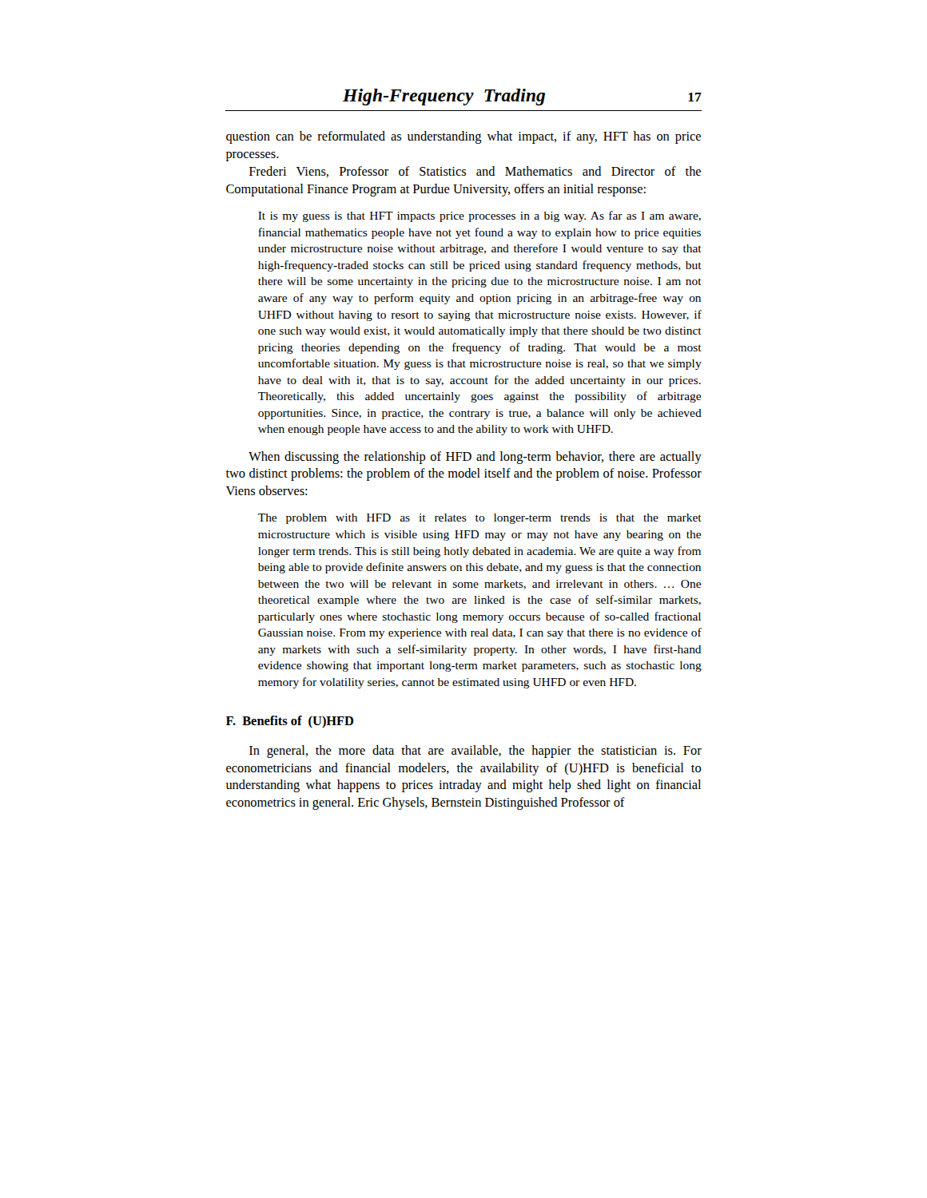High-Frequency Trading
17
question can be reformulated as understanding what impact, if any, HFT has on price processes.
Frederi Viens, Professor of Statistics and Mathematics and Director of the Computational Finance Program at Purdue University, offers an initial response:
It is my guess is that HFT impacts price processes in a big way. As far as I am aware, financial mathematics people have not yet found a way to explain how to price equities under microstructure noise without arbitrage, and therefore I would venture to say that high-frequency-traded stocks can still be priced using standard frequency methods, but there will be some uncertainty in the pricing due to the microstructure noise. I am not aware of any way to perform equity and option pricing in an arbitrage-free way on UHFD without having to resort to saying that microstructure noise exists. However, if one such way would exist, it would automatically imply that there should be two distinct pricing theories depending on the frequency of trading. That would be a most uncomfortable situation. My guess is that microstructure noise is real, so that we simply have to deal with it, that is to say, account for the added uncertainty in our prices. Theoretically, this added uncertainly goes against the possibility of arbitrage opportunities. Since, in practice, the contrary is true, a balance will only be achieved when enough people have access to and the ability to work with UHFD.
When discussing the relationship of HFD and long-term behavior, there are actually two distinct problems: the problem of the model itself and the problem of noise. Professor Viens observes:
The problem with HFD as it relates to longer-term trends is that the market microstructure which is visible using HFD may or may not have any bearing on the longer term trends. This is still being hotly debated in academia. We are quite a way from being able to provide definite answers on this debate, and my guess is that the connection between the two will be relevant in some markets, and irrelevant in others. … One theoretical example where the two are linked is the case of self-similar markets, particularly ones where stochastic long memory occurs because of so-called fractional Gaussian noise. From my experience with real data, I can say that there is no evidence of any markets with such a self-similarity property. In other words, I have first-hand evidence showing that important long-term market parameters, such as stochastic long memory for volatility series, cannot be estimated using UHFD or even HFD.
F. Benefits of (U)HFD
In general, the more data that are available, the happier the statistician is. For econometricians and financial modelers, the availability of (U)HFD is beneficial to understanding what happens to prices intraday and might help shed light on financial econometrics in general. Eric Ghysels, Bernstein Distinguished Professor of